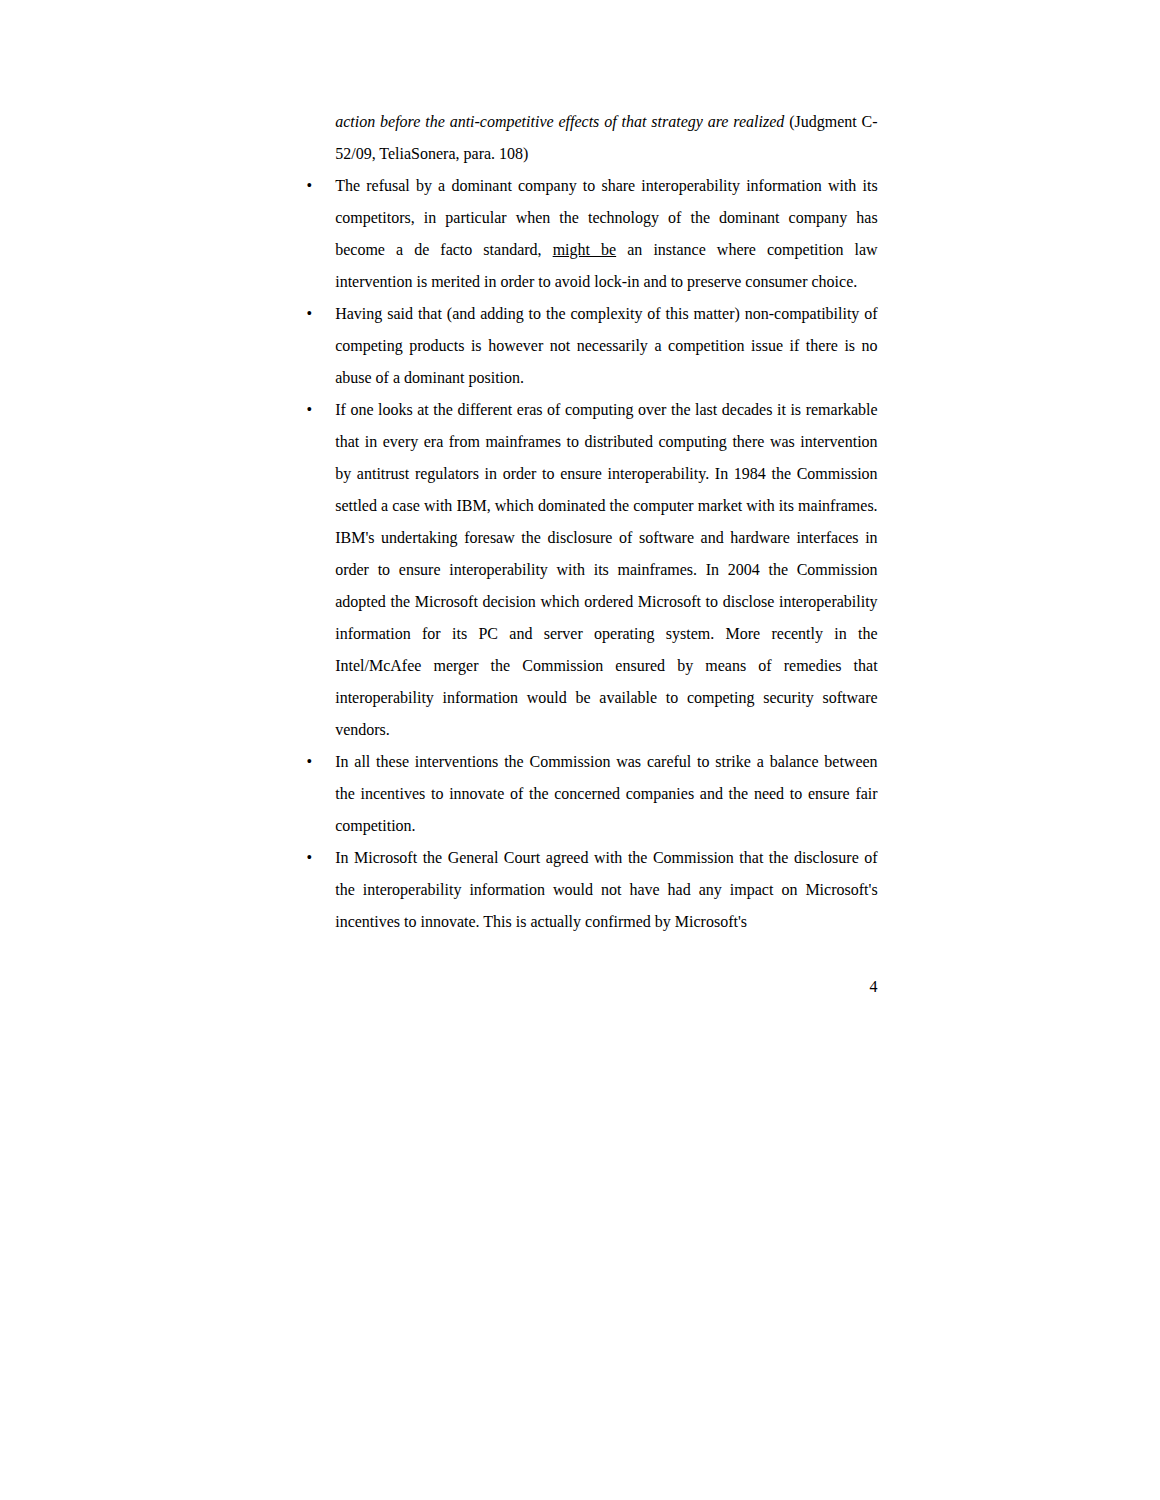action before the anti-competitive effects of that strategy are realized (Judgment C-52/09, TeliaSonera, para. 108)
The refusal by a dominant company to share interoperability information with its competitors, in particular when the technology of the dominant company has become a de facto standard, might be an instance where competition law intervention is merited in order to avoid lock-in and to preserve consumer choice.
Having said that (and adding to the complexity of this matter) non-compatibility of competing products is however not necessarily a competition issue if there is no abuse of a dominant position.
If one looks at the different eras of computing over the last decades it is remarkable that in every era from mainframes to distributed computing there was intervention by antitrust regulators in order to ensure interoperability. In 1984 the Commission settled a case with IBM, which dominated the computer market with its mainframes. IBM's undertaking foresaw the disclosure of software and hardware interfaces in order to ensure interoperability with its mainframes. In 2004 the Commission adopted the Microsoft decision which ordered Microsoft to disclose interoperability information for its PC and server operating system. More recently in the Intel/McAfee merger the Commission ensured by means of remedies that interoperability information would be available to competing security software vendors.
In all these interventions the Commission was careful to strike a balance between the incentives to innovate of the concerned companies and the need to ensure fair competition.
In Microsoft the General Court agreed with the Commission that the disclosure of the interoperability information would not have had any impact on Microsoft's incentives to innovate. This is actually confirmed by Microsoft's
4